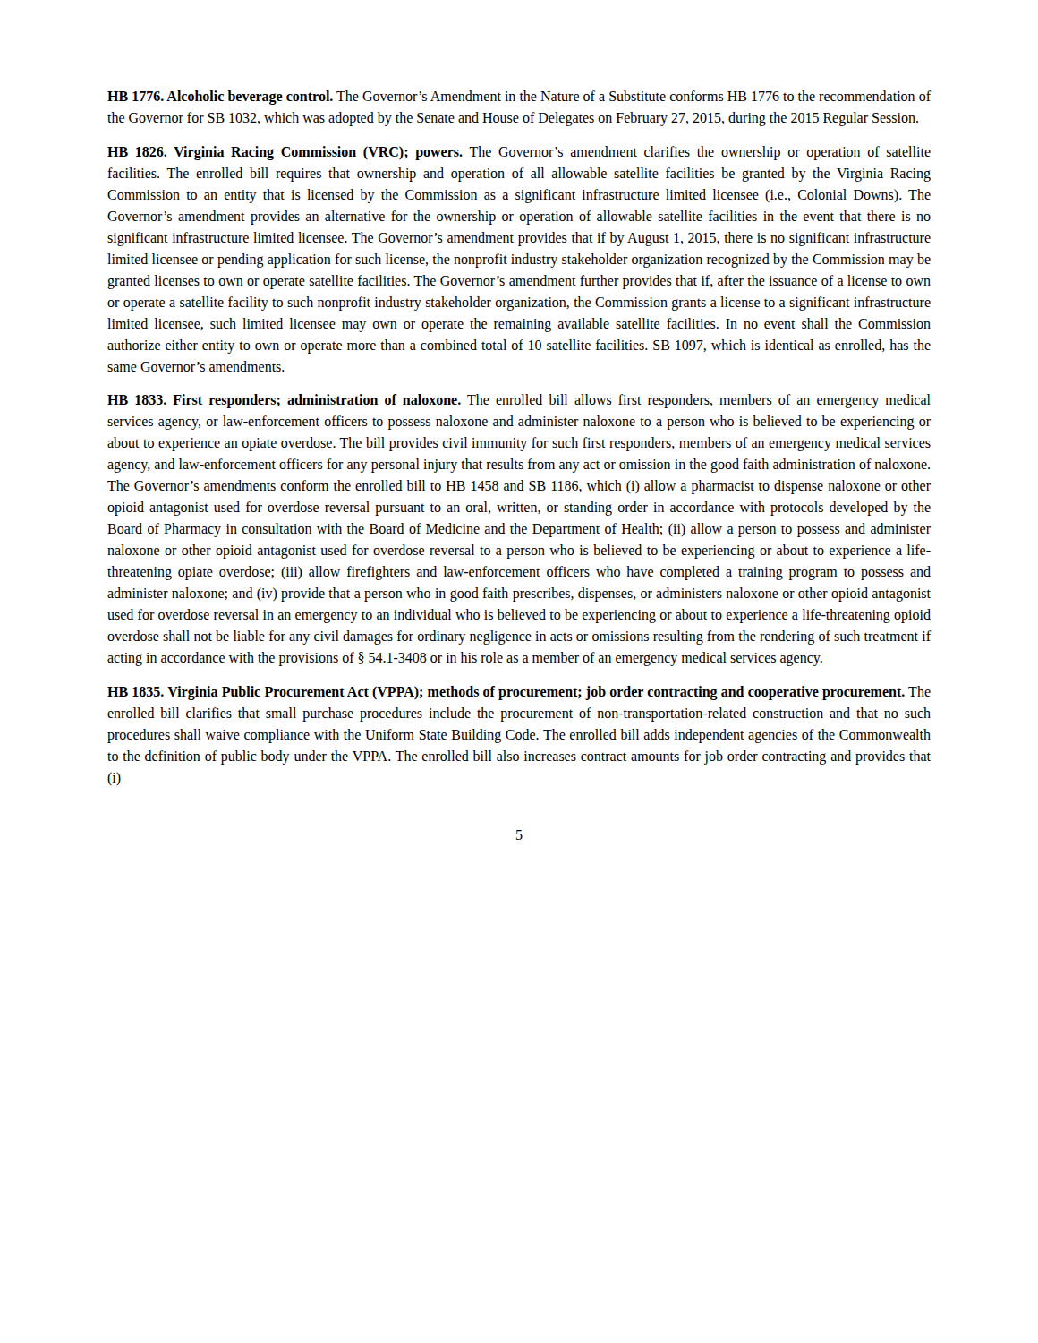HB 1776. Alcoholic beverage control. The Governor’s Amendment in the Nature of a Substitute conforms HB 1776 to the recommendation of the Governor for SB 1032, which was adopted by the Senate and House of Delegates on February 27, 2015, during the 2015 Regular Session.
HB 1826. Virginia Racing Commission (VRC); powers. The Governor’s amendment clarifies the ownership or operation of satellite facilities. The enrolled bill requires that ownership and operation of all allowable satellite facilities be granted by the Virginia Racing Commission to an entity that is licensed by the Commission as a significant infrastructure limited licensee (i.e., Colonial Downs). The Governor’s amendment provides an alternative for the ownership or operation of allowable satellite facilities in the event that there is no significant infrastructure limited licensee. The Governor’s amendment provides that if by August 1, 2015, there is no significant infrastructure limited licensee or pending application for such license, the nonprofit industry stakeholder organization recognized by the Commission may be granted licenses to own or operate satellite facilities. The Governor’s amendment further provides that if, after the issuance of a license to own or operate a satellite facility to such nonprofit industry stakeholder organization, the Commission grants a license to a significant infrastructure limited licensee, such limited licensee may own or operate the remaining available satellite facilities. In no event shall the Commission authorize either entity to own or operate more than a combined total of 10 satellite facilities. SB 1097, which is identical as enrolled, has the same Governor’s amendments.
HB 1833. First responders; administration of naloxone. The enrolled bill allows first responders, members of an emergency medical services agency, or law-enforcement officers to possess naloxone and administer naloxone to a person who is believed to be experiencing or about to experience an opiate overdose. The bill provides civil immunity for such first responders, members of an emergency medical services agency, and law-enforcement officers for any personal injury that results from any act or omission in the good faith administration of naloxone. The Governor’s amendments conform the enrolled bill to HB 1458 and SB 1186, which (i) allow a pharmacist to dispense naloxone or other opioid antagonist used for overdose reversal pursuant to an oral, written, or standing order in accordance with protocols developed by the Board of Pharmacy in consultation with the Board of Medicine and the Department of Health; (ii) allow a person to possess and administer naloxone or other opioid antagonist used for overdose reversal to a person who is believed to be experiencing or about to experience a life-threatening opiate overdose; (iii) allow firefighters and law-enforcement officers who have completed a training program to possess and administer naloxone; and (iv) provide that a person who in good faith prescribes, dispenses, or administers naloxone or other opioid antagonist used for overdose reversal in an emergency to an individual who is believed to be experiencing or about to experience a life-threatening opioid overdose shall not be liable for any civil damages for ordinary negligence in acts or omissions resulting from the rendering of such treatment if acting in accordance with the provisions of § 54.1-3408 or in his role as a member of an emergency medical services agency.
HB 1835. Virginia Public Procurement Act (VPPA); methods of procurement; job order contracting and cooperative procurement. The enrolled bill clarifies that small purchase procedures include the procurement of non-transportation-related construction and that no such procedures shall waive compliance with the Uniform State Building Code. The enrolled bill adds independent agencies of the Commonwealth to the definition of public body under the VPPA. The enrolled bill also increases contract amounts for job order contracting and provides that (i)
5